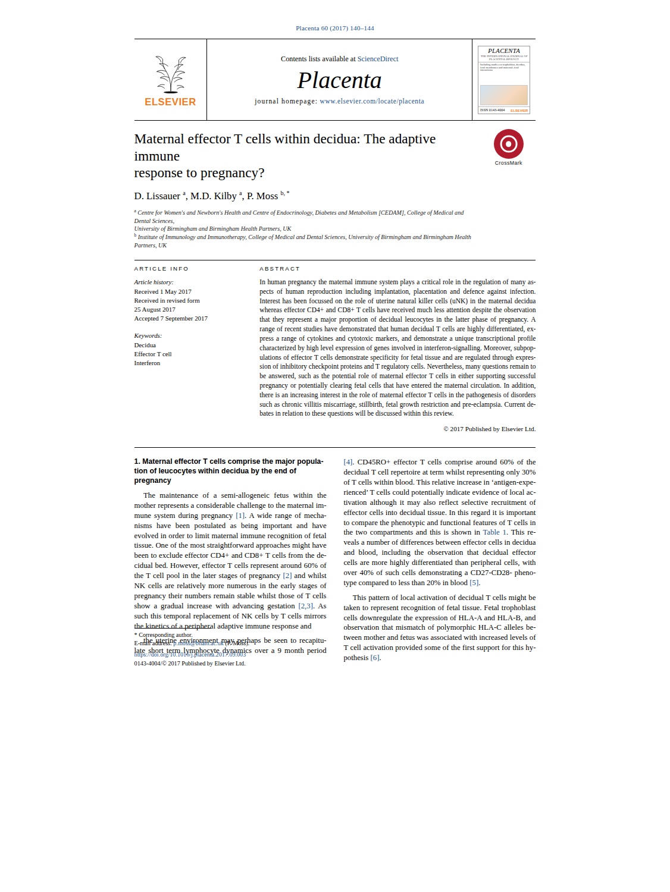Placenta 60 (2017) 140–144
ELSEVIER
Contents lists available at ScienceDirect
Placenta
journal homepage: www.elsevier.com/locate/placenta
PLACENTA
THE INTERNATIONAL JOURNAL OF PLACENTAL BIOLOGY
Including studies on trophoblast, decidua, fetal membranes and maternal–fetal interactions
ISSN 0143-4004 ELSEVIER
CrossMark
Maternal effector T cells within decidua: The adaptive immune
response to pregnancy?
D. Lissauer a, M.D. Kilby a, P. Moss b, *
a Centre for Women's and Newborn's Health and Centre of Endocrinology, Diabetes and Metabolism [CEDAM], College of Medical and Dental Sciences,
University of Birmingham and Birmingham Health Partners, UK
b Institute of Immunology and Immunotherapy, College of Medical and Dental Sciences, University of Birmingham and Birmingham Health Partners, UK
Article info
Article history:
Received 1 May 2017
Received in revised form
25 August 2017
Accepted 7 September 2017
Keywords:
Decidua
Effector T cell
Interferon
Abstract
In human pregnancy the maternal immune system plays a critical role in the regulation of many aspects of human reproduction including implantation, placentation and defence against infection. Interest has been focussed on the role of uterine natural killer cells (uNK) in the maternal decidua whereas effector CD4+ and CD8+ T cells have received much less attention despite the observation that they represent a major proportion of decidual leucocytes in the latter phase of pregnancy. A range of recent studies have demonstrated that human decidual T cells are highly differentiated, express a range of cytokines and cytotoxic markers, and demonstrate a unique transcriptional profile characterized by high level expression of genes involved in interferon-signalling. Moreover, subpopulations of effector T cells demonstrate specificity for fetal tissue and are regulated through expression of inhibitory checkpoint proteins and T regulatory cells. Nevertheless, many questions remain to be answered, such as the potential role of maternal effector T cells in either supporting successful pregnancy or potentially clearing fetal cells that have entered the maternal circulation. In addition, there is an increasing interest in the role of maternal effector T cells in the pathogenesis of disorders such as chronic villitis miscarriage, stillbirth, fetal growth restriction and pre-eclampsia. Current debates in relation to these questions will be discussed within this review.
© 2017 Published by Elsevier Ltd.
1. Maternal effector T cells comprise the major population of leucocytes within decidua by the end of pregnancy
The maintenance of a semi-allogeneic fetus within the mother represents a considerable challenge to the maternal immune system during pregnancy [1]. A wide range of mechanisms have been postulated as being important and have evolved in order to limit maternal immune recognition of fetal tissue. One of the most straightforward approaches might have been to exclude effector CD4+ and CD8+ T cells from the decidual bed. However, effector T cells represent around 60% of the T cell pool in the later stages of pregnancy [2] and whilst NK cells are relatively more numerous in the early stages of pregnancy their numbers remain stable whilst those of T cells show a gradual increase with advancing gestation [2,3]. As such this temporal replacement of NK cells by T cells mirrors the kinetics of a peripheral adaptive immune response and
the uterine environment may perhaps be seen to recapitulate short term lymphocyte dynamics over a 9 month period [4]. CD45RO+ effector T cells comprise around 60% of the decidual T cell repertoire at term whilst representing only 30% of T cells within blood. This relative increase in ‘antigen-experienced’ T cells could potentially indicate evidence of local activation although it may also reflect selective recruitment of effector cells into decidual tissue. In this regard it is important to compare the phenotypic and functional features of T cells in the two compartments and this is shown in Table 1. This reveals a number of differences between effector cells in decidua and blood, including the observation that decidual effector cells are more highly differentiated than peripheral cells, with over 40% of such cells demonstrating a CD27-CD28- phenotype compared to less than 20% in blood [5].
This pattern of local activation of decidual T cells might be taken to represent recognition of fetal tissue. Fetal trophoblast cells downregulate the expression of HLA-A and HLA-B, and observation that mismatch of polymorphic HLA-C alleles between mother and fetus was associated with increased levels of T cell activation provided some of the first support for this hypothesis [6].
* Corresponding author.
E-mail address: p.moss@bham.ac.uk (P. Moss).
https://doi.org/10.1016/j.placenta.2017.09.003
0143-4004/© 2017 Published by Elsevier Ltd.